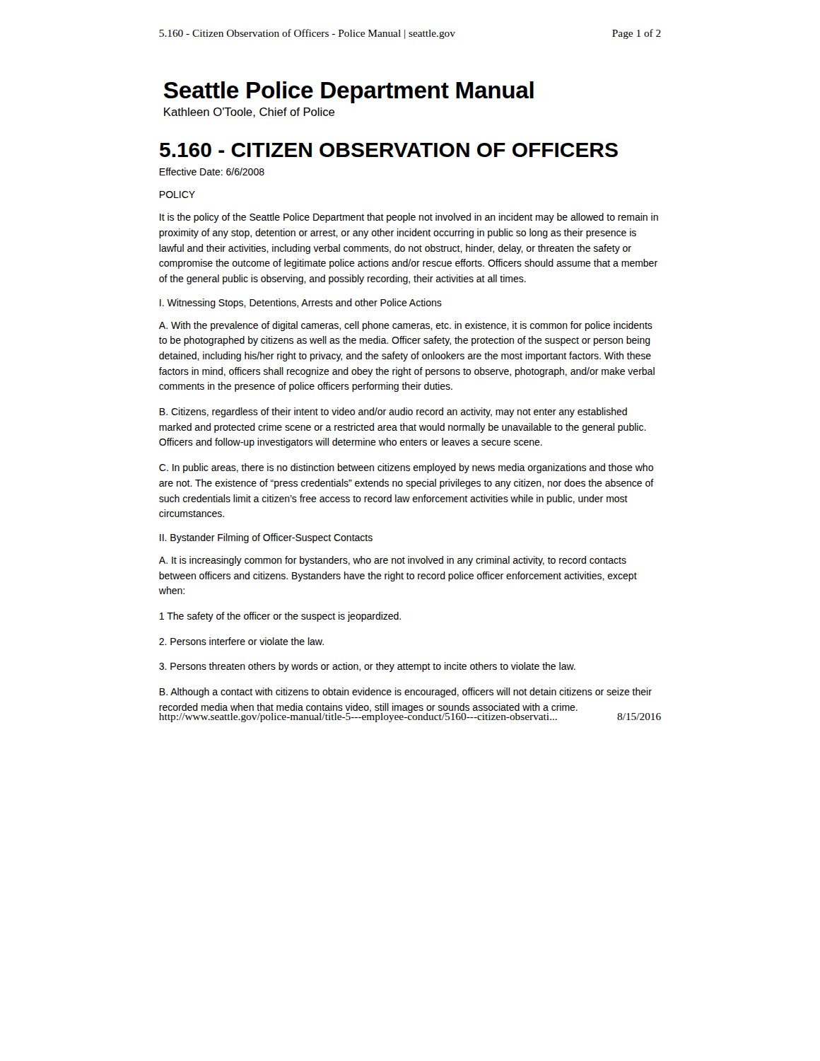5.160 - Citizen Observation of Officers - Police Manual | seattle.gov
Page 1 of 2
Seattle Police Department Manual
Kathleen O'Toole, Chief of Police
5.160 - CITIZEN OBSERVATION OF OFFICERS
Effective Date: 6/6/2008
POLICY
It is the policy of the Seattle Police Department that people not involved in an incident may be allowed to remain in proximity of any stop, detention or arrest, or any other incident occurring in public so long as their presence is lawful and their activities, including verbal comments, do not obstruct, hinder, delay, or threaten the safety or compromise the outcome of legitimate police actions and/or rescue efforts. Officers should assume that a member of the general public is observing, and possibly recording, their activities at all times.
I. Witnessing Stops, Detentions, Arrests and other Police Actions
A. With the prevalence of digital cameras, cell phone cameras, etc. in existence, it is common for police incidents to be photographed by citizens as well as the media. Officer safety, the protection of the suspect or person being detained, including his/her right to privacy, and the safety of onlookers are the most important factors. With these factors in mind, officers shall recognize and obey the right of persons to observe, photograph, and/or make verbal comments in the presence of police officers performing their duties.
B. Citizens, regardless of their intent to video and/or audio record an activity, may not enter any established marked and protected crime scene or a restricted area that would normally be unavailable to the general public. Officers and follow-up investigators will determine who enters or leaves a secure scene.
C. In public areas, there is no distinction between citizens employed by news media organizations and those who are not. The existence of “press credentials” extends no special privileges to any citizen, nor does the absence of such credentials limit a citizen’s free access to record law enforcement activities while in public, under most circumstances.
II. Bystander Filming of Officer-Suspect Contacts
A. It is increasingly common for bystanders, who are not involved in any criminal activity, to record contacts between officers and citizens. Bystanders have the right to record police officer enforcement activities, except when:
1 The safety of the officer or the suspect is jeopardized.
2. Persons interfere or violate the law.
3. Persons threaten others by words or action, or they attempt to incite others to violate the law.
B. Although a contact with citizens to obtain evidence is encouraged, officers will not detain citizens or seize their recorded media when that media contains video, still images or sounds associated with a crime.
http://www.seattle.gov/police-manual/title-5---employee-conduct/5160---citizen-observati...
8/15/2016